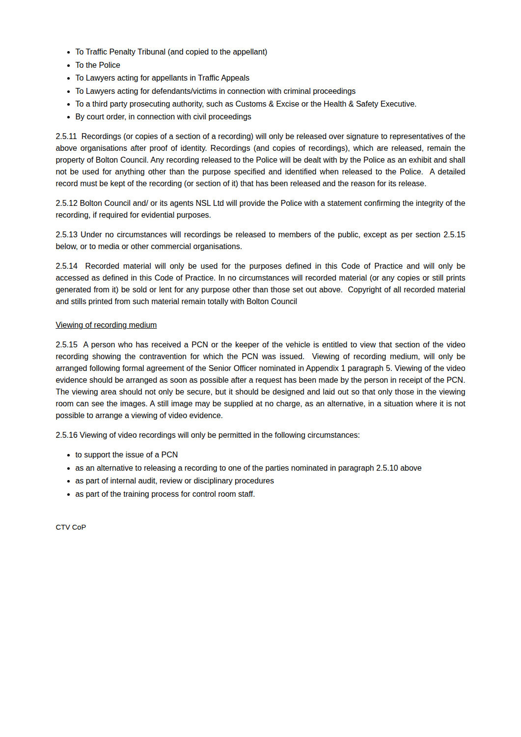To Traffic Penalty Tribunal (and copied to the appellant)
To the Police
To Lawyers acting for appellants in Traffic Appeals
To Lawyers acting for defendants/victims in connection with criminal proceedings
To a third party prosecuting authority, such as Customs & Excise or the Health & Safety Executive.
By court order, in connection with civil proceedings
2.5.11 Recordings (or copies of a section of a recording) will only be released over signature to representatives of the above organisations after proof of identity. Recordings (and copies of recordings), which are released, remain the property of Bolton Council. Any recording released to the Police will be dealt with by the Police as an exhibit and shall not be used for anything other than the purpose specified and identified when released to the Police. A detailed record must be kept of the recording (or section of it) that has been released and the reason for its release.
2.5.12 Bolton Council and/ or its agents NSL Ltd will provide the Police with a statement confirming the integrity of the recording, if required for evidential purposes.
2.5.13 Under no circumstances will recordings be released to members of the public, except as per section 2.5.15 below, or to media or other commercial organisations.
2.5.14 Recorded material will only be used for the purposes defined in this Code of Practice and will only be accessed as defined in this Code of Practice. In no circumstances will recorded material (or any copies or still prints generated from it) be sold or lent for any purpose other than those set out above. Copyright of all recorded material and stills printed from such material remain totally with Bolton Council
Viewing of recording medium
2.5.15 A person who has received a PCN or the keeper of the vehicle is entitled to view that section of the video recording showing the contravention for which the PCN was issued. Viewing of recording medium, will only be arranged following formal agreement of the Senior Officer nominated in Appendix 1 paragraph 5. Viewing of the video evidence should be arranged as soon as possible after a request has been made by the person in receipt of the PCN. The viewing area should not only be secure, but it should be designed and laid out so that only those in the viewing room can see the images. A still image may be supplied at no charge, as an alternative, in a situation where it is not possible to arrange a viewing of video evidence.
2.5.16 Viewing of video recordings will only be permitted in the following circumstances:
to support the issue of a PCN
as an alternative to releasing a recording to one of the parties nominated in paragraph 2.5.10 above
as part of internal audit, review or disciplinary procedures
as part of the training process for control room staff.
CTV CoP